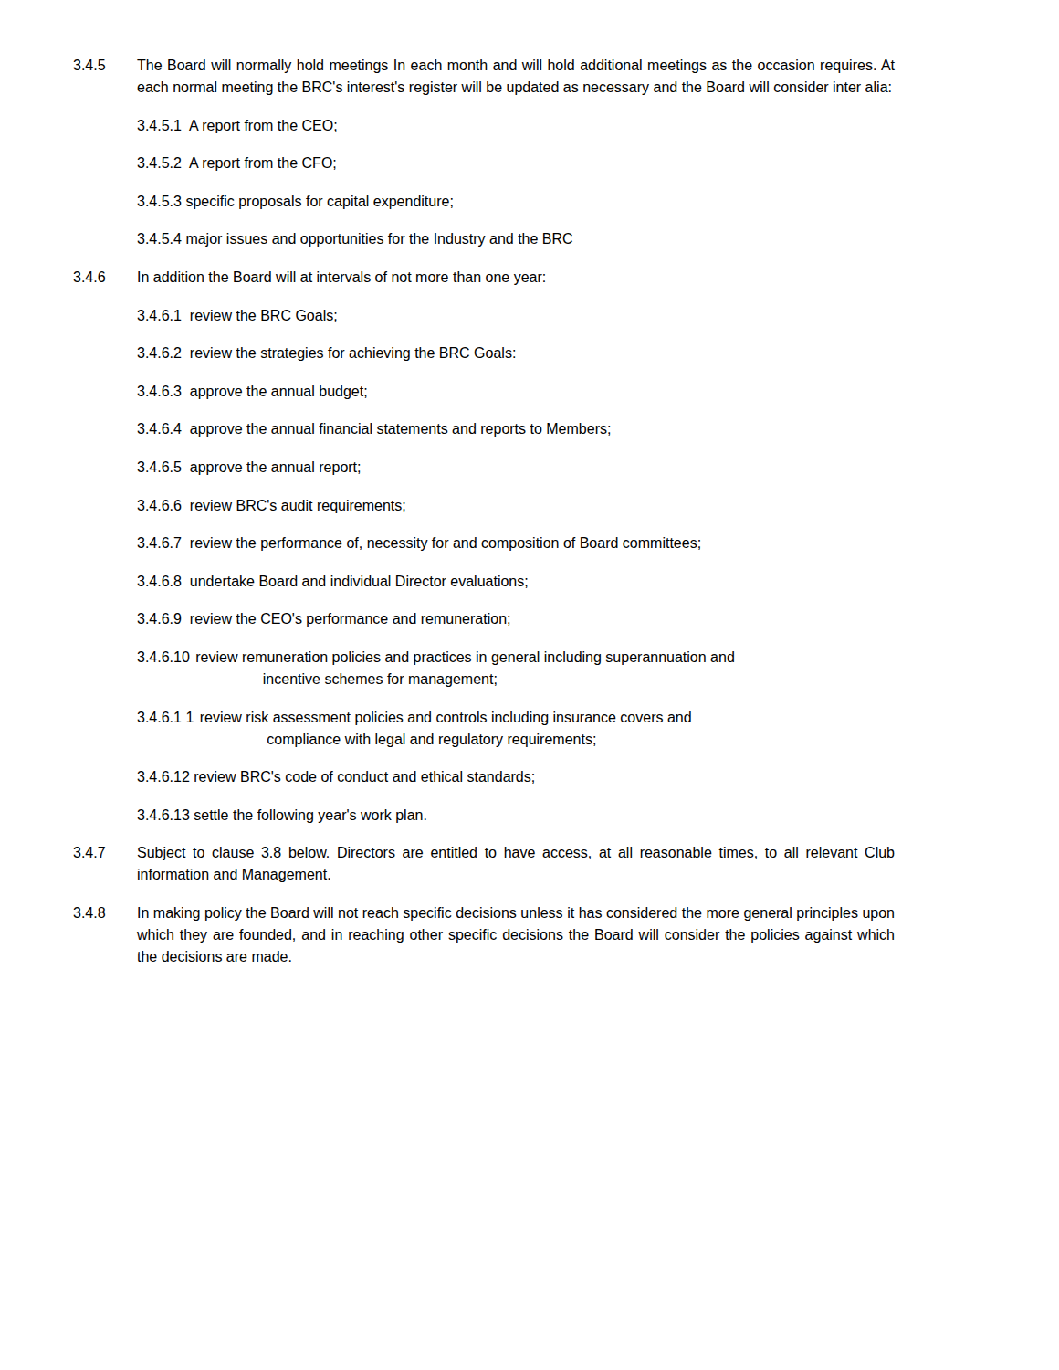3.4.5
The Board will normally hold meetings In each month and will hold additional meetings as the occasion requires. At each normal meeting the BRC's interest's register will be updated as necessary and the Board will consider inter alia:
3.4.5.1 A report from the CEO;
3.4.5.2 A report from the CFO;
3.4.5.3 specific proposals for capital expenditure;
3.4.5.4 major issues and opportunities for the Industry and the BRC
3.4.6
In addition the Board will at intervals of not more than one year:
3.4.6.1 review the BRC Goals;
3.4.6.2 review the strategies for achieving the BRC Goals:
3.4.6.3 approve the annual budget;
3.4.6.4 approve the annual financial statements and reports to Members;
3.4.6.5 approve the annual report;
3.4.6.6 review BRC's audit requirements;
3.4.6.7 review the performance of, necessity for and composition of Board committees;
3.4.6.8 undertake Board and individual Director evaluations;
3.4.6.9 review the CEO's performance and remuneration;
3.4.6.10
review remuneration policies and practices in general including superannuation and incentive schemes for management;
3.4.6.1 1
review risk assessment policies and controls including insurance covers and compliance with legal and regulatory requirements;
3.4.6.12 review BRC's code of conduct and ethical standards;
3.4.6.13 settle the following year's work plan.
3.4.7
Subject to clause 3.8 below. Directors are entitled to have access, at all reasonable times, to all relevant Club information and Management.
3.4.8
In making policy the Board will not reach specific decisions unless it has considered the more general principles upon which they are founded, and in reaching other specific decisions the Board will consider the policies against which the decisions are made.